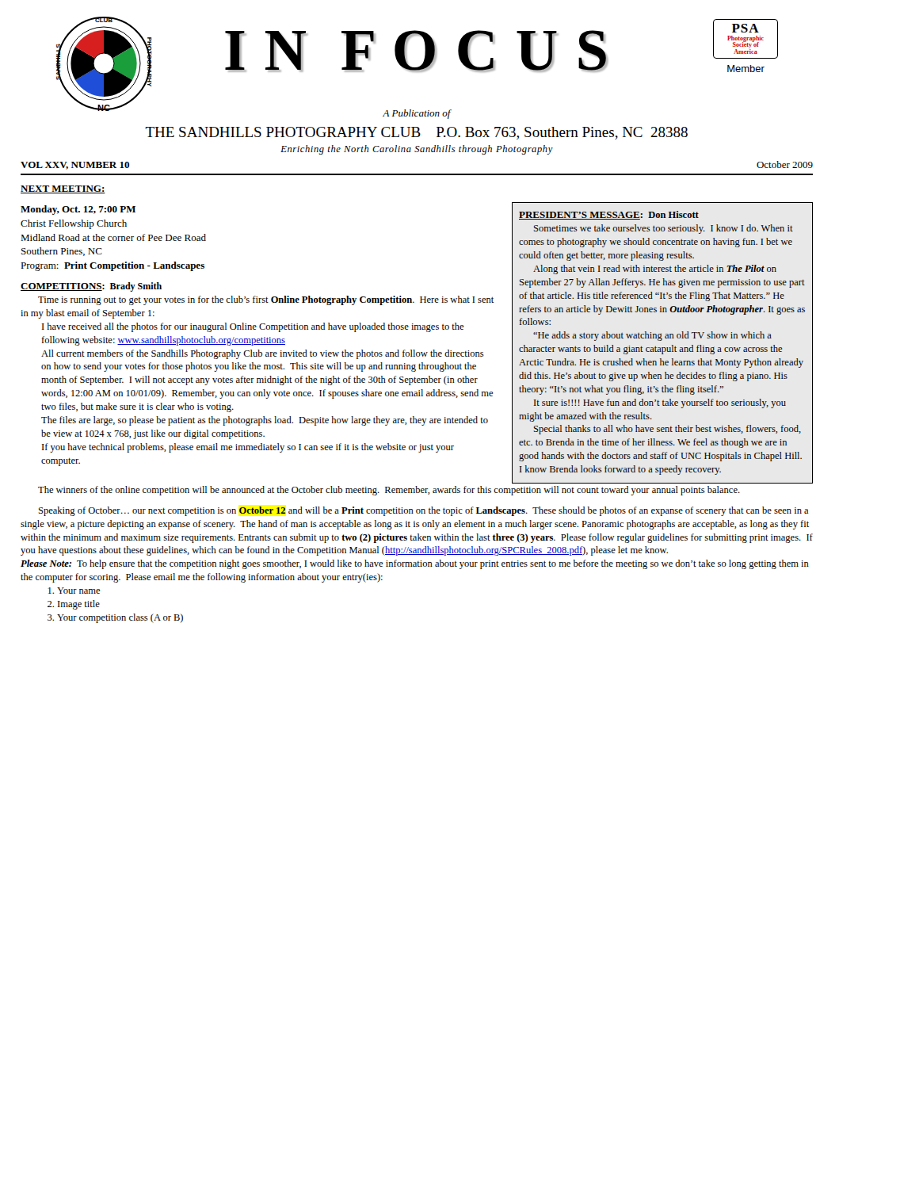NC SANDHILLS PHOTOGRAPHY CLUB
PSA Photographic
Society of
America
Member
I N F O C U S
A Publication of
THE SANDHILLS PHOTOGRAPHY CLUB P.O. Box 763, Southern Pines, NC 28388
Enriching the North Carolina Sandhills through Photography
VOL XXV, NUMBER 10 October 2009
NEXT MEETING:
Monday, Oct. 12, 7:00 PM
Christ Fellowship Church
Midland Road at the corner of Pee Dee Road
Southern Pines, NC
Program: Print Competition - Landscapes
COMPETITIONS
: Brady Smith
Time is running out to get your votes in for the club’s first Online Photography Competition. Here is what I sent in my blast email of September 1:
I have received all the photos for our inaugural Online Competition and have uploaded those images to the following website: www.sandhillsphotoclub.org/competitions
All current members of the Sandhills Photography Club are invited to view the photos and follow the directions on how to send your votes for those photos you like the most. This site will be up and running throughout the month of September. I will not accept any votes after midnight of the night of the 30th of September (in other words, 12:00 AM on 10/01/09). Remember, you can only vote once. If spouses share one email address, send me two files, but make sure it is clear who is voting.
The files are large, so please be patient as the photographs load. Despite how large they are, they are intended to be view at 1024 x 768, just like our digital competitions.
If you have technical problems, please email me immediately so I can see if it is the website or just your computer.
PRESIDENT’S MESSAGE
: Don Hiscott
Sometimes we take ourselves too seriously. I know I do. When it comes to photography we should concentrate on having fun. I bet we could often get better, more pleasing results.
Along that vein I read with interest the article in The Pilot on September 27 by Allan Jefferys. He has given me permission to use part of that article. His title referenced “It’s the Fling That Matters.” He refers to an article by Dewitt Jones in Outdoor Photographer. It goes as follows:
“He adds a story about watching an old TV show in which a character wants to build a giant catapult and fling a cow across the Arctic Tundra. He is crushed when he learns that Monty Python already did this. He’s about to give up when he decides to fling a piano. His theory: “It’s not what you fling, it’s the fling itself.”
It sure is!!!! Have fun and don’t take yourself too seriously, you might be amazed with the results.
Special thanks to all who have sent their best wishes, flowers, food, etc. to Brenda in the time of her illness. We feel as though we are in good hands with the doctors and staff of UNC Hospitals in Chapel Hill. I know Brenda looks forward to a speedy recovery.
The winners of the online competition will be announced at the October club meeting. Remember, awards for this competition will not count toward your annual points balance.
Speaking of October… our next competition is on October 12 and will be a Print competition on the topic of Landscapes. These should be photos of an expanse of scenery that can be seen in a single view, a picture depicting an expanse of scenery. The hand of man is acceptable as long as it is only an element in a much larger scene. Panoramic photographs are acceptable, as long as they fit within the minimum and maximum size requirements. Entrants can submit up to two (2) pictures taken within the last three (3) years. Please follow regular guidelines for submitting print images. If you have questions about these guidelines, which can be found in the Competition Manual (http://sandhillsphotoclub.org/SPCRules_2008.pdf), please let me know.
Please Note: To help ensure that the competition night goes smoother, I would like to have information about your print entries sent to me before the meeting so we don’t take so long getting them in the computer for scoring. Please email me the following information about your entry(ies):
Your name
Image title
Your competition class (A or B)